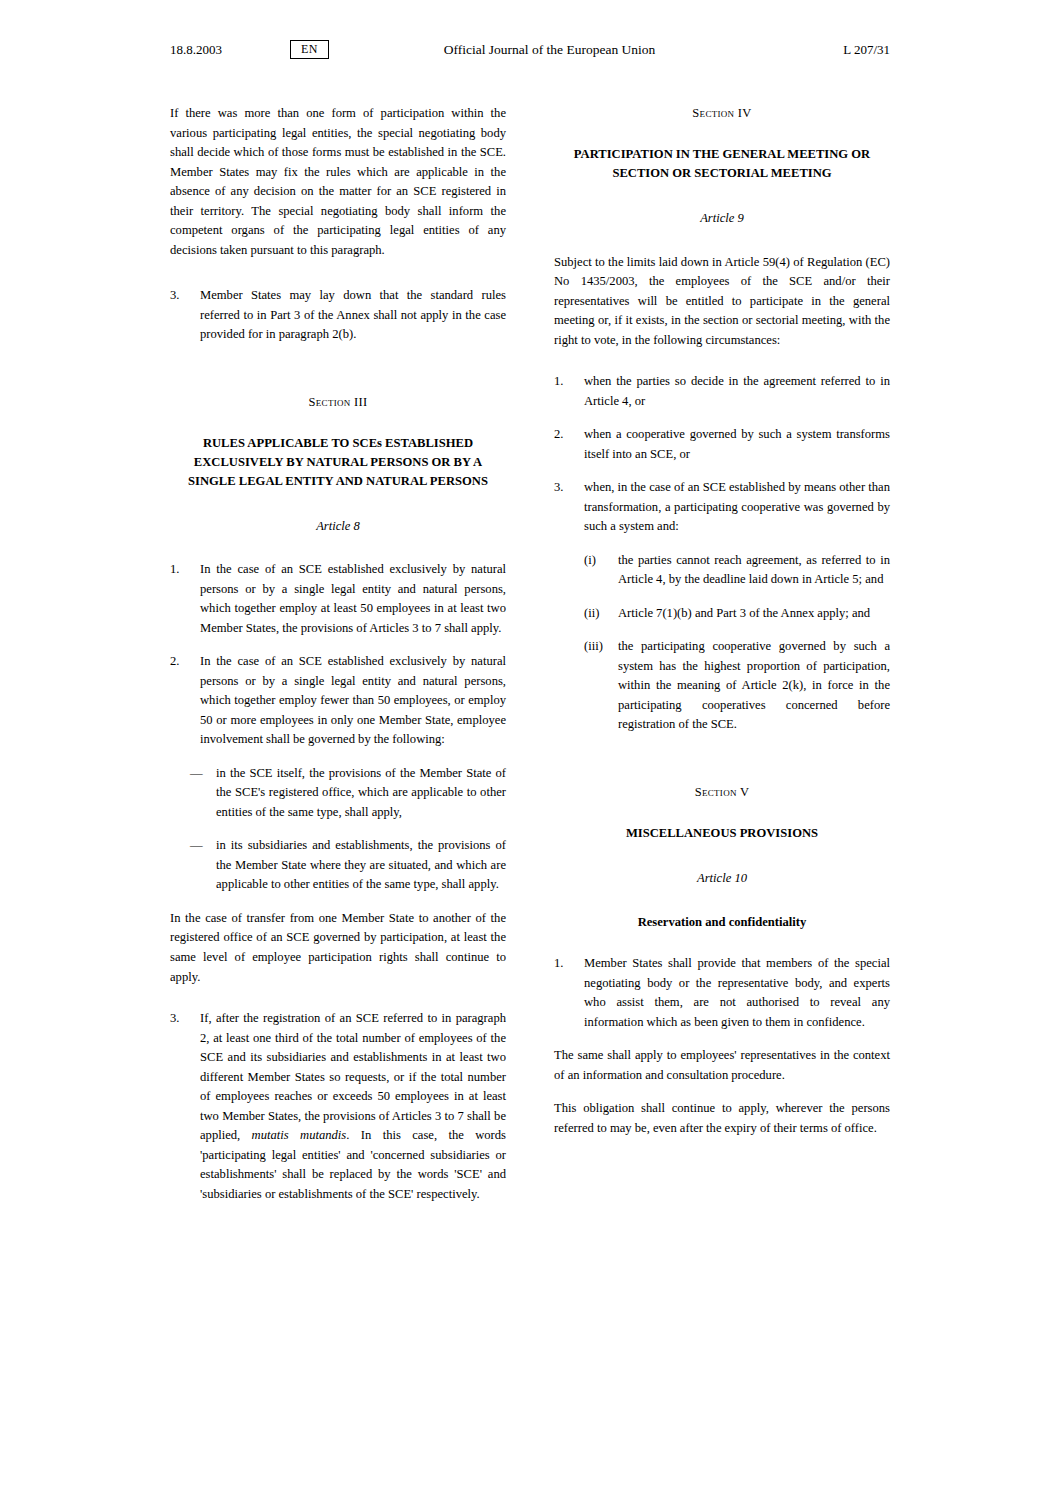18.8.2003
EN
Official Journal of the European Union
L 207/31
If there was more than one form of participation within the various participating legal entities, the special negotiating body shall decide which of those forms must be established in the SCE. Member States may fix the rules which are applicable in the absence of any decision on the matter for an SCE registered in their territory. The special negotiating body shall inform the competent organs of the participating legal entities of any decisions taken pursuant to this paragraph.
3.
Member States may lay down that the standard rules referred to in Part 3 of the Annex shall not apply in the case provided for in paragraph 2(b).
Section III
RULES APPLICABLE TO SCEs ESTABLISHED EXCLUSIVELY BY NATURAL PERSONS OR BY A SINGLE LEGAL ENTITY AND NATURAL PERSONS
Article 8
1.
In the case of an SCE established exclusively by natural persons or by a single legal entity and natural persons, which together employ at least 50 employees in at least two Member States, the provisions of Articles 3 to 7 shall apply.
2.
In the case of an SCE established exclusively by natural persons or by a single legal entity and natural persons, which together employ fewer than 50 employees, or employ 50 or more employees in only one Member State, employee involvement shall be governed by the following:
—
in the SCE itself, the provisions of the Member State of the SCE's registered office, which are applicable to other entities of the same type, shall apply,
—
in its subsidiaries and establishments, the provisions of the Member State where they are situated, and which are applicable to other entities of the same type, shall apply.
In the case of transfer from one Member State to another of the registered office of an SCE governed by participation, at least the same level of employee participation rights shall continue to apply.
3.
If, after the registration of an SCE referred to in paragraph 2, at least one third of the total number of employees of the SCE and its subsidiaries and establishments in at least two different Member States so requests, or if the total number of employees reaches or exceeds 50 employees in at least two Member States, the provisions of Articles 3 to 7 shall be applied, mutatis mutandis. In this case, the words 'participating legal entities' and 'concerned subsidiaries or establishments' shall be replaced by the words 'SCE' and 'subsidiaries or establishments of the SCE' respectively.
Section IV
PARTICIPATION IN THE GENERAL MEETING OR SECTION OR SECTORIAL MEETING
Article 9
Subject to the limits laid down in Article 59(4) of Regulation (EC) No 1435/2003, the employees of the SCE and/or their representatives will be entitled to participate in the general meeting or, if it exists, in the section or sectorial meeting, with the right to vote, in the following circumstances:
1.
when the parties so decide in the agreement referred to in Article 4, or
2.
when a cooperative governed by such a system transforms itself into an SCE, or
3.
when, in the case of an SCE established by means other than transformation, a participating cooperative was governed by such a system and:
(i)
the parties cannot reach agreement, as referred to in Article 4, by the deadline laid down in Article 5; and
(ii)
Article 7(1)(b) and Part 3 of the Annex apply; and
(iii)
the participating cooperative governed by such a system has the highest proportion of participation, within the meaning of Article 2(k), in force in the participating cooperatives concerned before registration of the SCE.
Section V
MISCELLANEOUS PROVISIONS
Article 10
Reservation and confidentiality
1.
Member States shall provide that members of the special negotiating body or the representative body, and experts who assist them, are not authorised to reveal any information which as been given to them in confidence.
The same shall apply to employees' representatives in the context of an information and consultation procedure.
This obligation shall continue to apply, wherever the persons referred to may be, even after the expiry of their terms of office.